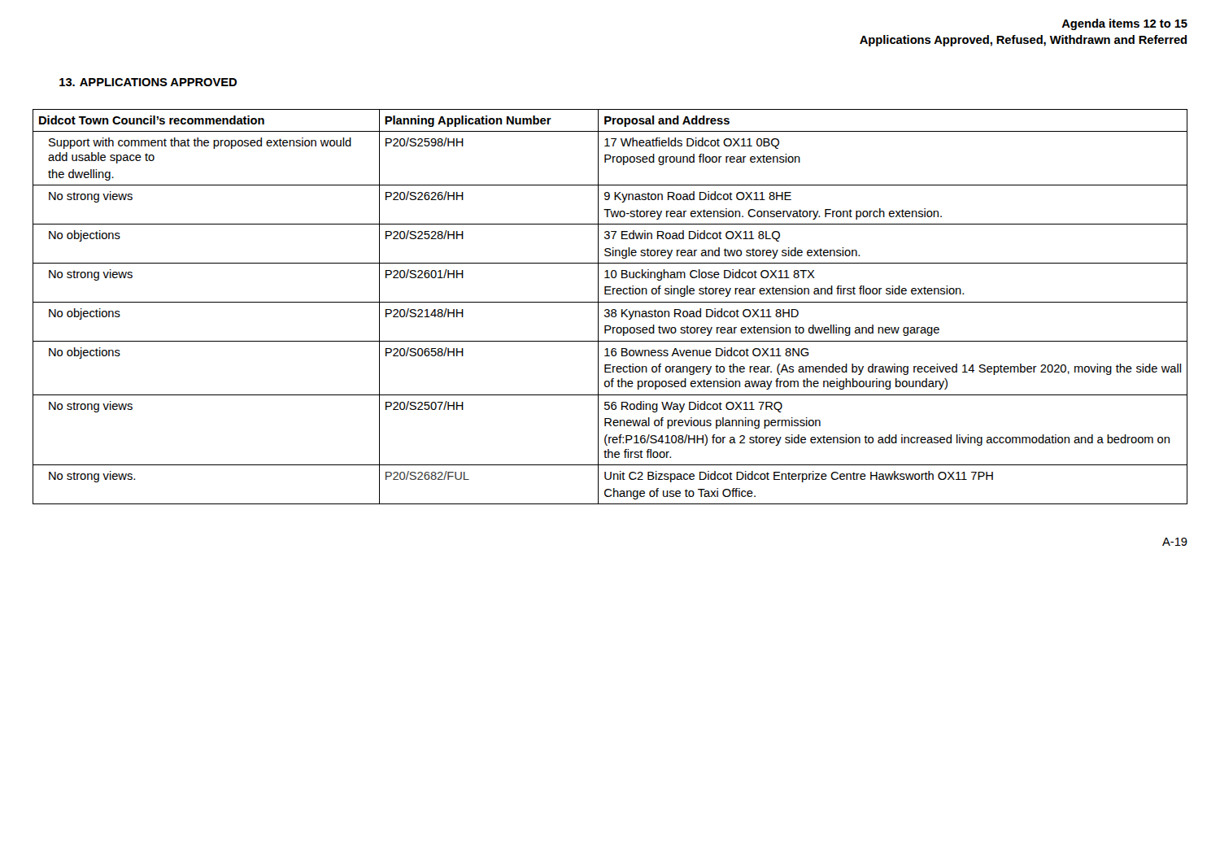Agenda items 12 to 15
Applications Approved, Refused, Withdrawn and Referred
13. APPLICATIONS APPROVED
| Didcot Town Council’s recommendation | Planning Application Number | Proposal and Address |
| --- | --- | --- |
| Support with comment that the proposed extension would add usable space to the dwelling. | P20/S2598/HH | 17 Wheatfields Didcot OX11 0BQ Proposed ground floor rear extension |
| No strong views | P20/S2626/HH | 9 Kynaston Road Didcot OX11 8HE Two-storey rear extension. Conservatory. Front porch extension. |
| No objections | P20/S2528/HH | 37 Edwin Road Didcot OX11 8LQ Single storey rear and two storey side extension. |
| No strong views | P20/S2601/HH | 10 Buckingham Close Didcot OX11 8TX Erection of single storey rear extension and first floor side extension. |
| No objections | P20/S2148/HH | 38 Kynaston Road Didcot OX11 8HD Proposed two storey rear extension to dwelling and new garage |
| No objections | P20/S0658/HH | 16 Bowness Avenue Didcot OX11 8NG Erection of orangery to the rear. (As amended by drawing received 14 September 2020, moving the side wall of the proposed extension away from the neighbouring boundary) |
| No strong views | P20/S2507/HH | 56 Roding Way Didcot OX11 7RQ Renewal of previous planning permission (ref:P16/S4108/HH) for a 2 storey side extension to add increased living accommodation and a bedroom on the first floor. |
| No strong views. | P20/S2682/FUL | Unit C2 Bizspace Didcot Didcot Enterprize Centre Hawksworth OX11 7PH Change of use to Taxi Office. |
A-19